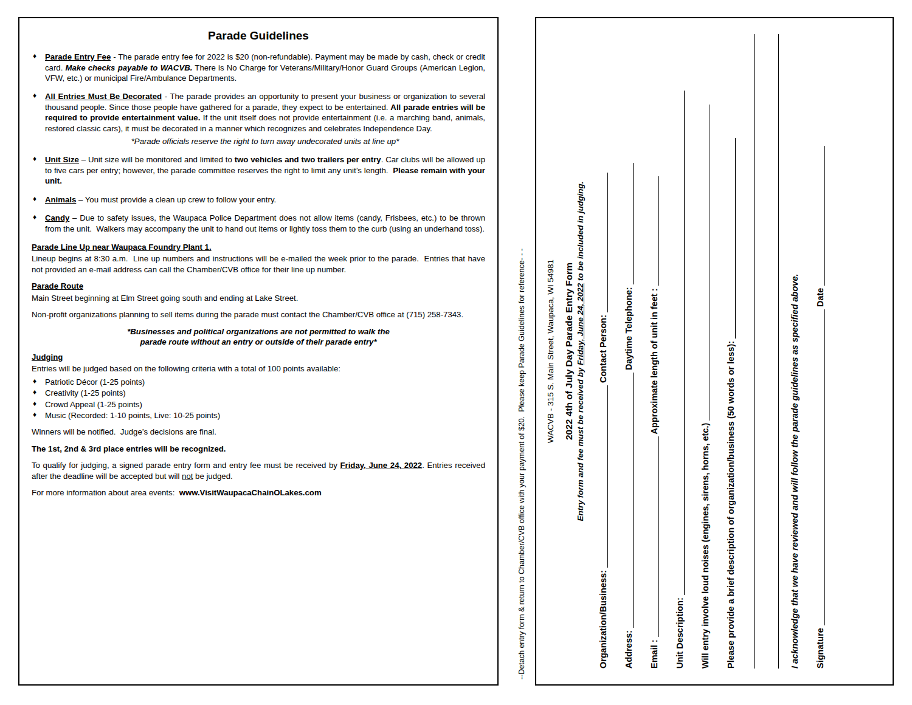Parade Guidelines
Parade Entry Fee - The parade entry fee for 2022 is $20 (non-refundable). Payment may be made by cash, check or credit card. Make checks payable to WACVB. There is No Charge for Veterans/Military/Honor Guard Groups (American Legion, VFW, etc.) or municipal Fire/Ambulance Departments.
All Entries Must Be Decorated - The parade provides an opportunity to present your business or organization to several thousand people. Since those people have gathered for a parade, they expect to be entertained. All parade entries will be required to provide entertainment value. If the unit itself does not provide entertainment (i.e. a marching band, animals, restored classic cars), it must be decorated in a manner which recognizes and celebrates Independence Day.
*Parade officials reserve the right to turn away undecorated units at line up*
Unit Size – Unit size will be monitored and limited to two vehicles and two trailers per entry. Car clubs will be allowed up to five cars per entry; however, the parade committee reserves the right to limit any unit’s length. Please remain with your unit.
Animals – You must provide a clean up crew to follow your entry.
Candy – Due to safety issues, the Waupaca Police Department does not allow items (candy, Frisbees, etc.) to be thrown from the unit. Walkers may accompany the unit to hand out items or lightly toss them to the curb (using an underhand toss).
Parade Line Up near Waupaca Foundry Plant 1.
Lineup begins at 8:30 a.m. Line up numbers and instructions will be e-mailed the week prior to the parade. Entries that have not provided an e-mail address can call the Chamber/CVB office for their line up number.
Parade Route
Main Street beginning at Elm Street going south and ending at Lake Street.
Non-profit organizations planning to sell items during the parade must contact the Chamber/CVB office at (715) 258-7343.
*Businesses and political organizations are not permitted to walk the
parade route without an entry or outside of their parade entry*
Judging
Entries will be judged based on the following criteria with a total of 100 points available:
Patriotic Décor (1-25 points)
Creativity (1-25 points)
Crowd Appeal (1-25 points)
Music (Recorded: 1-10 points, Live: 10-25 points)
Winners will be notified. Judge’s decisions are final.
The 1st, 2nd & 3rd place entries will be recognized.
To qualify for judging, a signed parade entry form and entry fee must be received by Friday, June 24, 2022. Entries received after the deadline will be accepted but will not be judged.
For more information about area events: www.VisitWaupacaChainOLakes.com
--Detach entry form & return to Chamber/CVB office with your payment of $20. Please keep Parade Guidelines for reference- - -
WACVB - 315 S. Main Street, Waupaca, WI 54981
2022 4th of July Day Parade Entry Form
Entry form and fee must be received by Friday, June 24, 2022 to be included in judging.
Organization/Business: Contact Person:
Address: Daytime Telephone:
Email : Approximate length of unit in feet :
Unit Description:
Will entry involve loud noises (engines, sirens, horns, etc.)
Please provide a brief description of organization/business (50 words or less):
I acknowledge that we have reviewed and will follow the parade guidelines as specified above.
Signature Date